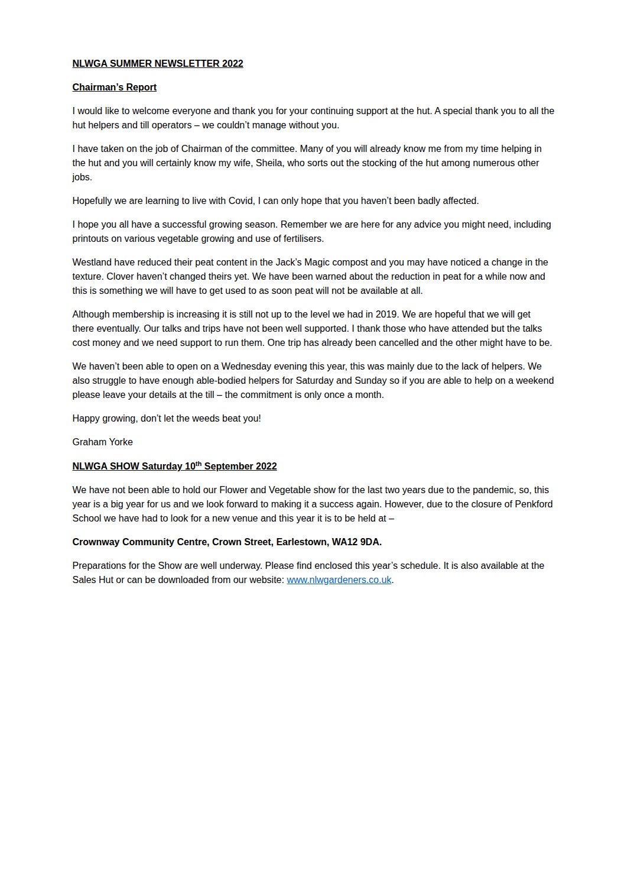NLWGA SUMMER NEWSLETTER 2022
Chairman’s Report
I would like to welcome everyone and thank you for your continuing support at the hut. A special thank you to all the hut helpers and till operators – we couldn’t manage without you.
I have taken on the job of Chairman of the committee. Many of you will already know me from my time helping in the hut and you will certainly know my wife, Sheila, who sorts out the stocking of the hut among numerous other jobs.
Hopefully we are learning to live with Covid, I can only hope that you haven’t been badly affected.
I hope you all have a successful growing season. Remember we are here for any advice you might need, including printouts on various vegetable growing and use of fertilisers.
Westland have reduced their peat content in the Jack’s Magic compost and you may have noticed a change in the texture. Clover haven’t changed theirs yet. We have been warned about the reduction in peat for a while now and this is something we will have to get used to as soon peat will not be available at all.
Although membership is increasing it is still not up to the level we had in 2019. We are hopeful that we will get there eventually. Our talks and trips have not been well supported. I thank those who have attended but the talks cost money and we need support to run them. One trip has already been cancelled and the other might have to be.
We haven’t been able to open on a Wednesday evening this year, this was mainly due to the lack of helpers. We also struggle to have enough able-bodied helpers for Saturday and Sunday so if you are able to help on a weekend please leave your details at the till – the commitment is only once a month.
Happy growing, don’t let the weeds beat you!
Graham Yorke
NLWGA SHOW Saturday 10th September 2022
We have not been able to hold our Flower and Vegetable show for the last two years due to the pandemic, so, this year is a big year for us and we look forward to making it a success again. However, due to the closure of Penkford School we have had to look for a new venue and this year it is to be held at –
Crownway Community Centre, Crown Street, Earlestown, WA12 9DA.
Preparations for the Show are well underway. Please find enclosed this year’s schedule. It is also available at the Sales Hut or can be downloaded from our website: www.nlwgardeners.co.uk.